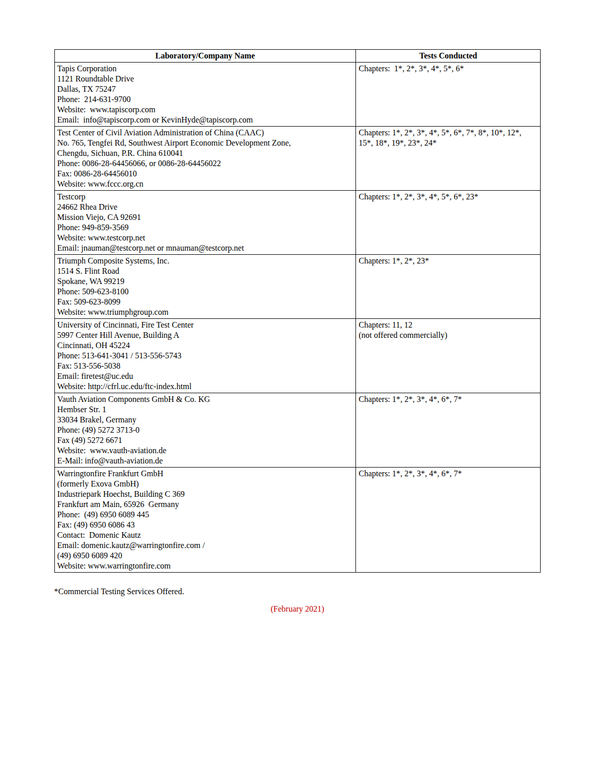| Laboratory/Company Name | Tests Conducted |
| --- | --- |
| Tapis Corporation 1121 Roundtable Drive Dallas, TX 75247 Phone: 214-631-9700 Website: www.tapiscorp.com Email: info@tapiscorp.com or KevinHyde@tapiscorp.com | Chapters: 1*, 2*, 3*, 4*, 5*, 6* |
| Test Center of Civil Aviation Administration of China (CAAC) No. 765, Tengfei Rd, Southwest Airport Economic Development Zone, Chengdu, Sichuan, P.R. China 610041 Phone: 0086-28-64456066, or 0086-28-64456022 Fax: 0086-28-64456010 Website: www.fccc.org.cn | Chapters: 1*, 2*, 3*, 4*, 5*, 6*, 7*, 8*, 10*, 12*, 15*, 18*, 19*, 23*, 24* |
| Testcorp 24662 Rhea Drive Mission Viejo, CA 92691 Phone: 949-859-3569 Website: www.testcorp.net Email: jnauman@testcorp.net or mnauman@testcorp.net | Chapters: 1*, 2*, 3*, 4*, 5*, 6*, 23* |
| Triumph Composite Systems, Inc. 1514 S. Flint Road Spokane, WA 99219 Phone: 509-623-8100 Fax: 509-623-8099 Website: www.triumphgroup.com | Chapters: 1*, 2*, 23* |
| University of Cincinnati, Fire Test Center 5997 Center Hill Avenue, Building A Cincinnati, OH 45224 Phone: 513-641-3041 / 513-556-5743 Fax: 513-556-5038 Email: firetest@uc.edu Website: http://cfrl.uc.edu/ftc-index.html | Chapters: 11, 12 (not offered commercially) |
| Vauth Aviation Components GmbH & Co. KG Hembser Str. 1 33034 Brakel, Germany Phone: (49) 5272 3713-0 Fax (49) 5272 6671 Website: www.vauth-aviation.de E-Mail: info@vauth-aviation.de | Chapters: 1*, 2*, 3*, 4*, 6*, 7* |
| Warringtonfire Frankfurt GmbH (formerly Exova GmbH) Industriepark Hoechst, Building C 369 Frankfurt am Main, 65926 Germany Phone: (49) 6950 6089 445 Fax: (49) 6950 6086 43 Contact: Domenic Kautz Email: domenic.kautz@warringtonfire.com / (49) 6950 6089 420 Website: www.warringtonfire.com | Chapters: 1*, 2*, 3*, 4*, 6*, 7* |
*Commercial Testing Services Offered.
(February 2021)